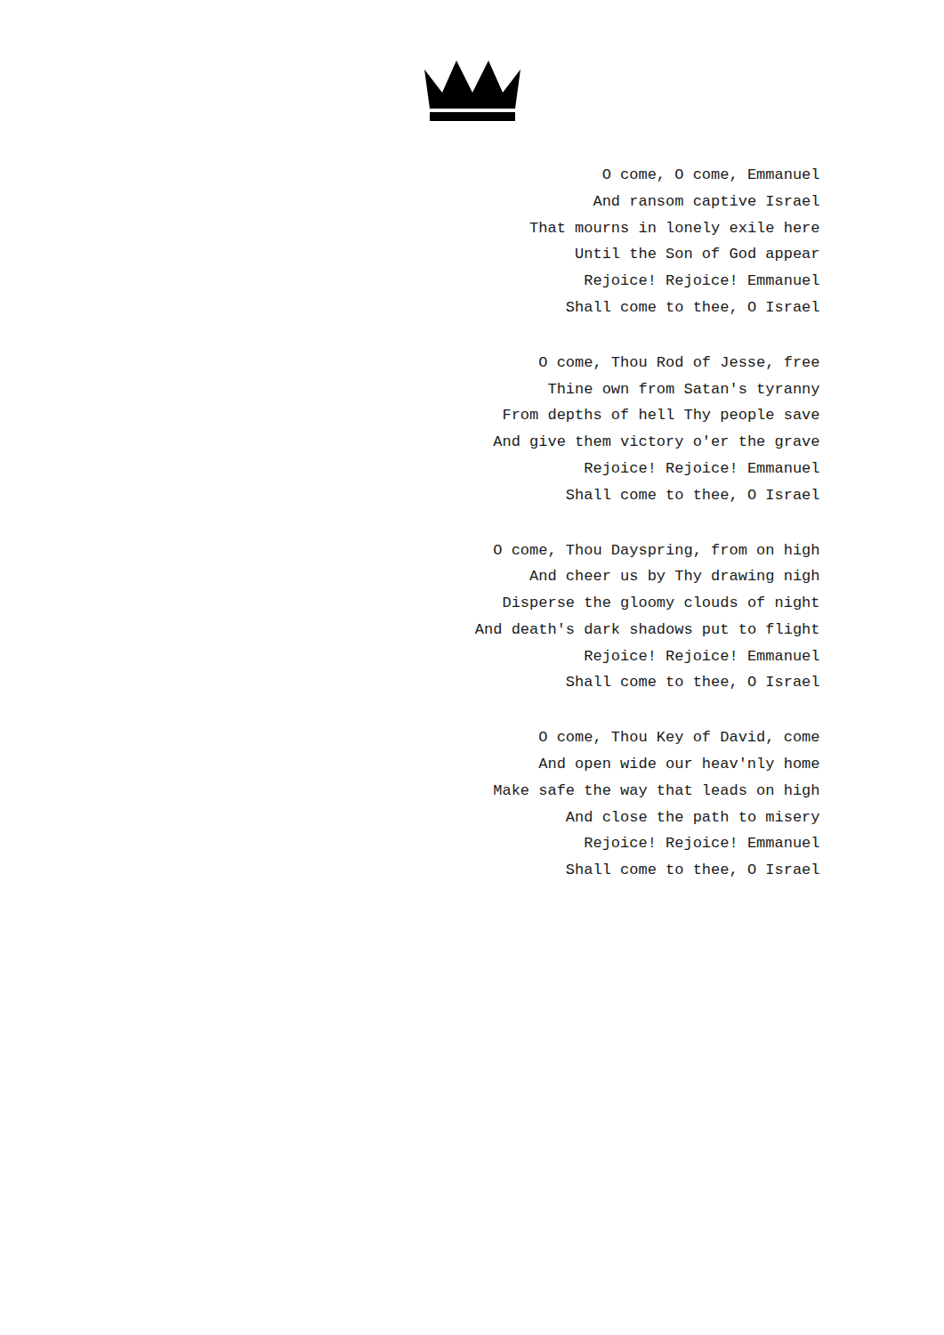Crown
O Come, O Come, Emmanuel
O come, O come, Emmanuel
And ransom captive Israel
That mourns in lonely exile here
Until the Son of God appear
Rejoice! Rejoice! Emmanuel
Shall come to thee, O Israel
O come, Thou Rod of Jesse, free
Thine own from Satan's tyranny
From depths of hell Thy people save
And give them victory o'er the grave
Rejoice! Rejoice! Emmanuel
Shall come to thee, O Israel
O come, Thou Dayspring, from on high
And cheer us by Thy drawing nigh
Disperse the gloomy clouds of night
And death's dark shadows put to flight
Rejoice! Rejoice! Emmanuel
Shall come to thee, O Israel
O come, Thou Key of David, come
And open wide our heav'nly home
Make safe the way that leads on high
And close the path to misery
Rejoice! Rejoice! Emmanuel
Shall come to thee, O Israel